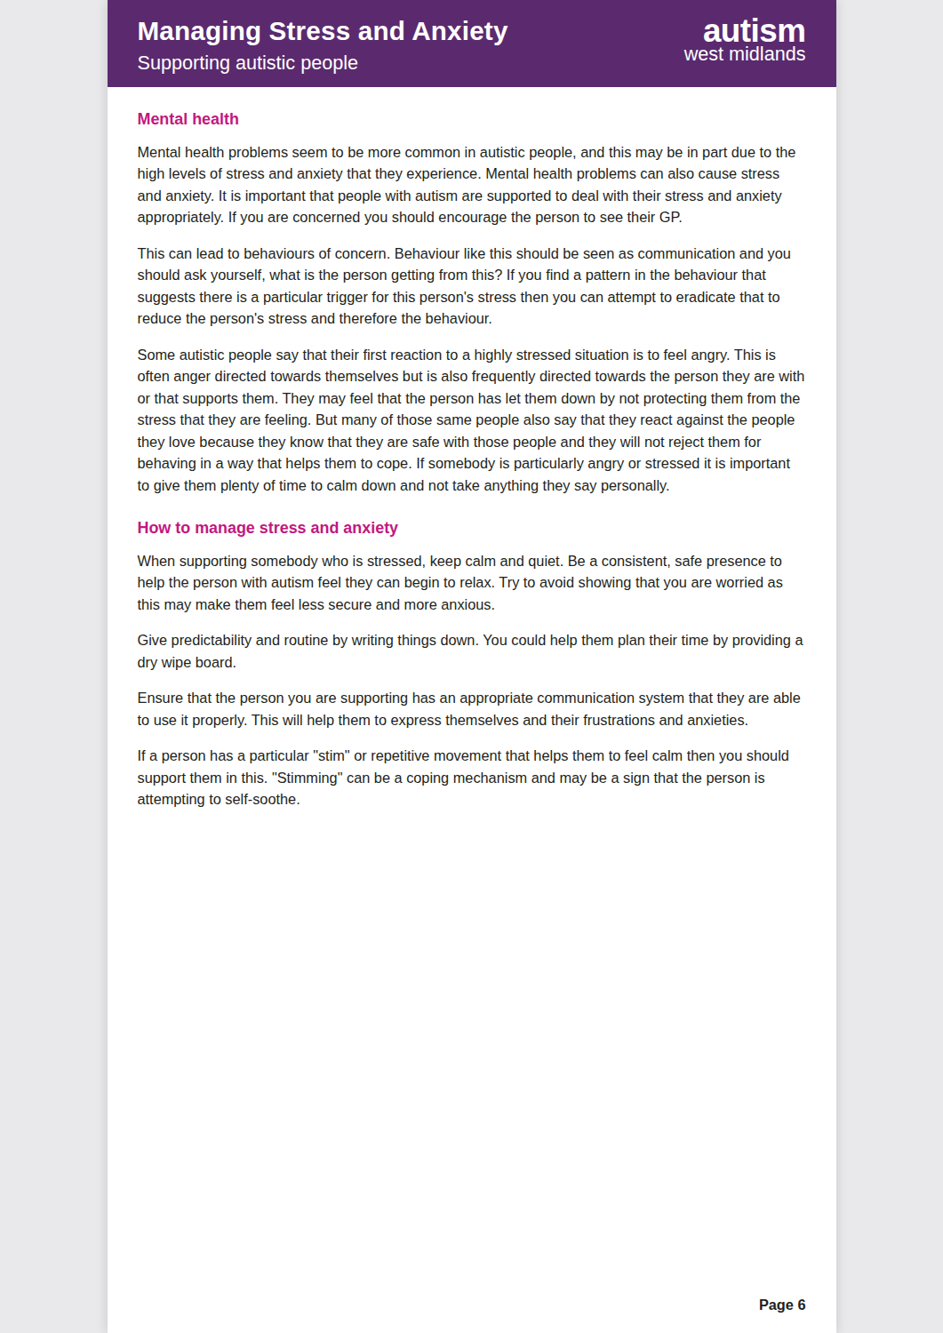Managing Stress and Anxiety
Supporting autistic people
autism west midlands
Mental health
Mental health problems seem to be more common in autistic people, and this may be in part due to the high levels of stress and anxiety that they experience. Mental health problems can also cause stress and anxiety. It is important that people with autism are supported to deal with their stress and anxiety appropriately. If you are concerned you should encourage the person to see their GP.
This can lead to behaviours of concern. Behaviour like this should be seen as communication and you should ask yourself, what is the person getting from this? If you find a pattern in the behaviour that suggests there is a particular trigger for this person's stress then you can attempt to eradicate that to reduce the person's stress and therefore the behaviour.
Some autistic people say that their first reaction to a highly stressed situation is to feel angry. This is often anger directed towards themselves but is also frequently directed towards the person they are with or that supports them. They may feel that the person has let them down by not protecting them from the stress that they are feeling. But many of those same people also say that they react against the people they love because they know that they are safe with those people and they will not reject them for behaving in a way that helps them to cope. If somebody is particularly angry or stressed it is important to give them plenty of time to calm down and not take anything they say personally.
How to manage stress and anxiety
When supporting somebody who is stressed, keep calm and quiet. Be a consistent, safe presence to help the person with autism feel they can begin to relax. Try to avoid showing that you are worried as this may make them feel less secure and more anxious.
Give predictability and routine by writing things down. You could help them plan their time by providing a dry wipe board.
Ensure that the person you are supporting has an appropriate communication system that they are able to use it properly. This will help them to express themselves and their frustrations and anxieties.
If a person has a particular "stim" or repetitive movement that helps them to feel calm then you should support them in this. "Stimming" can be a coping mechanism and may be a sign that the person is attempting to self-soothe.
Page 6